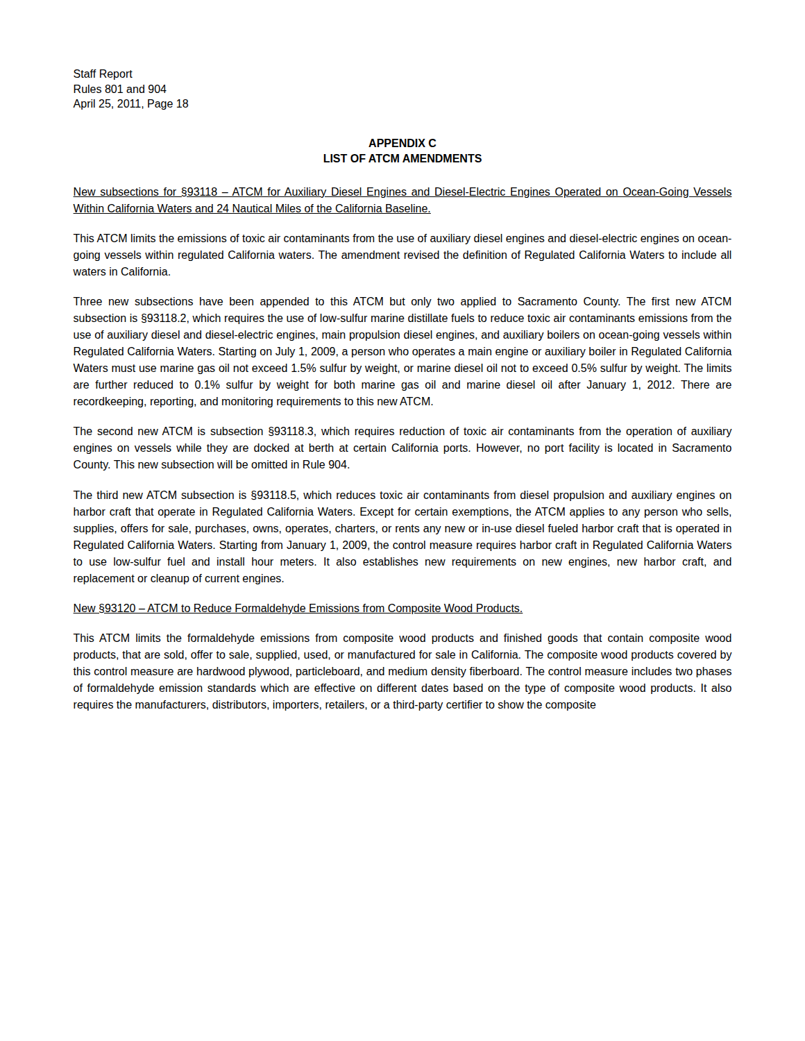Staff Report
Rules 801 and 904
April 25, 2011, Page 18
APPENDIX C
LIST OF ATCM AMENDMENTS
New subsections for §93118 – ATCM for Auxiliary Diesel Engines and Diesel-Electric Engines Operated on Ocean-Going Vessels Within California Waters and 24 Nautical Miles of the California Baseline.
This ATCM limits the emissions of toxic air contaminants from the use of auxiliary diesel engines and diesel-electric engines on ocean-going vessels within regulated California waters. The amendment revised the definition of Regulated California Waters to include all waters in California.
Three new subsections have been appended to this ATCM but only two applied to Sacramento County. The first new ATCM subsection is §93118.2, which requires the use of low-sulfur marine distillate fuels to reduce toxic air contaminants emissions from the use of auxiliary diesel and diesel-electric engines, main propulsion diesel engines, and auxiliary boilers on ocean-going vessels within Regulated California Waters. Starting on July 1, 2009, a person who operates a main engine or auxiliary boiler in Regulated California Waters must use marine gas oil not exceed 1.5% sulfur by weight, or marine diesel oil not to exceed 0.5% sulfur by weight. The limits are further reduced to 0.1% sulfur by weight for both marine gas oil and marine diesel oil after January 1, 2012. There are recordkeeping, reporting, and monitoring requirements to this new ATCM.
The second new ATCM is subsection §93118.3, which requires reduction of toxic air contaminants from the operation of auxiliary engines on vessels while they are docked at berth at certain California ports. However, no port facility is located in Sacramento County. This new subsection will be omitted in Rule 904.
The third new ATCM subsection is §93118.5, which reduces toxic air contaminants from diesel propulsion and auxiliary engines on harbor craft that operate in Regulated California Waters. Except for certain exemptions, the ATCM applies to any person who sells, supplies, offers for sale, purchases, owns, operates, charters, or rents any new or in-use diesel fueled harbor craft that is operated in Regulated California Waters. Starting from January 1, 2009, the control measure requires harbor craft in Regulated California Waters to use low-sulfur fuel and install hour meters. It also establishes new requirements on new engines, new harbor craft, and replacement or cleanup of current engines.
New §93120 – ATCM to Reduce Formaldehyde Emissions from Composite Wood Products.
This ATCM limits the formaldehyde emissions from composite wood products and finished goods that contain composite wood products, that are sold, offer to sale, supplied, used, or manufactured for sale in California. The composite wood products covered by this control measure are hardwood plywood, particleboard, and medium density fiberboard. The control measure includes two phases of formaldehyde emission standards which are effective on different dates based on the type of composite wood products. It also requires the manufacturers, distributors, importers, retailers, or a third-party certifier to show the composite